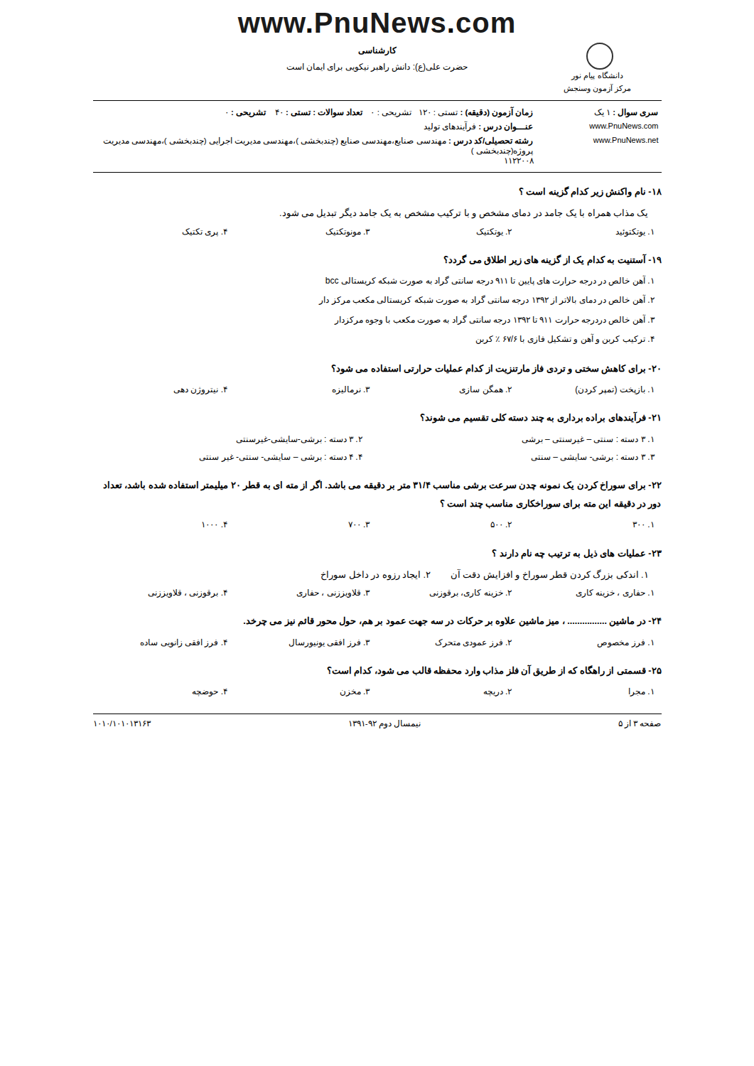www. PnuNews. com
دانشگاه پیام نور
مرکز آزمون وسنجش
کارشناسی
حضرت علی(ع): دانش راهبر نیکویی برای ایمان است
| سری سوال : ۱ یک | زمان آزمون (دقیقه) : تستی : ۱۲۰ تشریحی : ۰ | تعداد سوالات : تستی : ۴۰ تشریحی : ۰ |
| www . PnuNews . com | عنـــوان درس : فرآیندهای تولید |
| www . PnuNews . net | رشته تحصیلی/کد درس : مهندسی صنایع،مهندسی صنایع (چندبخشی )،مهندسی مدیریت اجرایی (چندبخشی )،مهندسی مدیریت پروژه(چندبخشی ) ۱۱۲۲۰۰۸ |
۱۸- نام واکنش زیر کدام گزینه است ؟
یک مذاب همراه با یک جامد در دمای مشخص و با ترکیب مشخص به یک جامد دیگر تبدیل می شود.
۱. یوتکتوئید
۲. یوتکتیک
۳. مونوتکتیک
۴. پری تکتیک
۱۹- آستنیت به کدام یک از گزینه های زیر اطلاق می گردد؟
۱. آهن خالص در درجه حرارت های پایین تا ۹۱۱ درجه سانتی گراد به صورت شبکه کریستالی bcc
۲. آهن خالص در دمای بالاتر از ۱۳۹۲ درجه سانتی گراد به صورت شبکه کریستالی مکعب مرکز دار
۳. آهن خالص دردرجه حرارت ۹۱۱ تا ۱۳۹۲ درجه سانتی گراد به صورت مکعب با وجوه مرکزدار
۴. ترکیب کربن و آهن و تشکیل فازی با ۶۷/۶ ٪ کربن
۲۰- برای کاهش سختی و تردی فاز مارتنزیت از کدام عملیات حرارتی استفاده می شود؟
۱. بازپخت (تمپر کردن)
۲. همگن سازی
۳. نرمالیزه
۴. نیتروژن دهی
۲۱- فرآیندهای براده برداری به چند دسته کلی تقسیم می شوند؟
۱. ۳ دسته : سنتی – غیرسنتی – برشی
۲. ۳ دسته : برشی-سایشی-غیرسنتی
۳. ۳ دسته : برشی- سایشی – سنتی
۴. ۴ دسته : برشی – سایشی- سنتی- غیر سنتی
۲۲- برای سوراخ کردن یک نمونه چدن سرعت برشی مناسب ۳۱/۴ متر بر دقیقه می باشد. اگر از مته ای به قطر ۲۰ میلیمتر استفاده شده باشد، تعداد دور در دقیقه این مته برای سوراخکاری مناسب چند است ؟
۱. ۳۰۰
۲. ۵۰۰
۳. ۷۰۰
۴. ۱۰۰۰
۲۳- عملیات های ذیل به ترتیب چه نام دارند ؟
۱. اندکی بزرگ کردن قطر سوراخ و افزایش دقت آن ۲. ایجاد رزوه در داخل سوراخ
۱. حفاری ، خزینه کاری
۲. خزینه کاری، برقوزنی
۳. قلاویززنی ، حفاری
۴. برقوزنی ، قلاویززنی
۲۴- در ماشین ................ ، میز ماشین علاوه بر حرکات در سه جهت عمود بر هم، حول محور قائم نیز می چرخد.
۱. فرز مخصوص
۲. فرز عمودی متحرک
۳. فرز افقی یونیورسال
۴. فرز افقی زانویی ساده
۲۵- قسمتی از راهگاه که از طریق آن فلز مذاب وارد محفظه قالب می شود، کدام است؟
۱. مجرا
۲. دریچه
۳. مخزن
۴. حوضچه
صفحه ۳ از ۵
نیمسال دوم ۹۲-۱۳۹۱
۱۰۱۰/۱۰۱۰۱۳۱۶۳